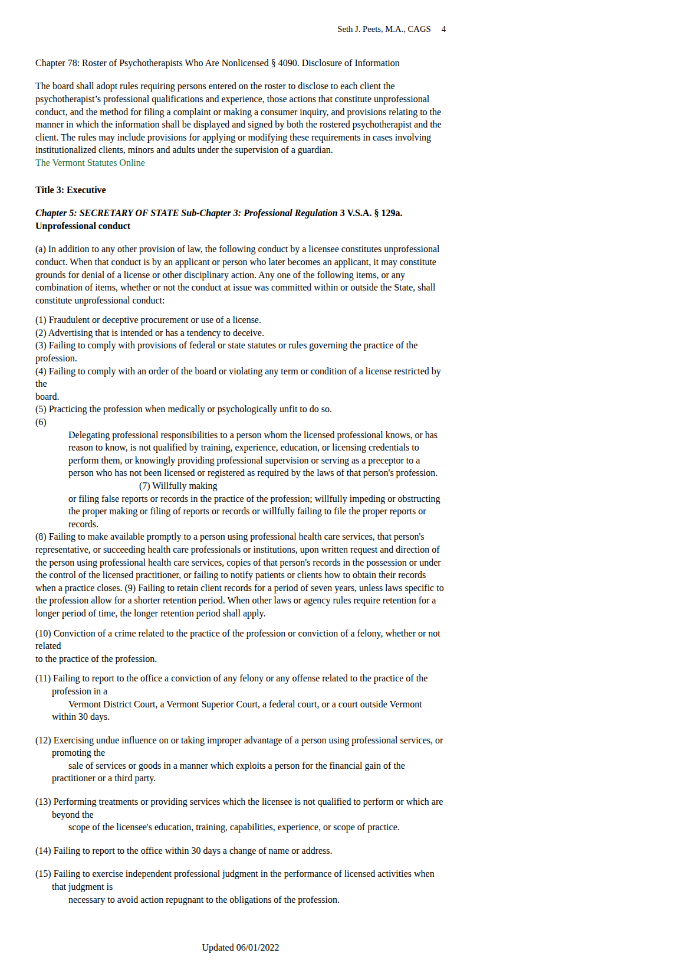Seth J. Peets, M.A., CAGS4
Chapter 78: Roster of Psychotherapists Who Are Nonlicensed § 4090. Disclosure of Information
The board shall adopt rules requiring persons entered on the roster to disclose to each client the psychotherapist’s professional qualifications and experience, those actions that constitute unprofessional conduct, and the method for filing a complaint or making a consumer inquiry, and provisions relating to the manner in which the information shall be displayed and signed by both the rostered psychotherapist and the client. The rules may include provisions for applying or modifying these requirements in cases involving institutionalized clients, minors and adults under the supervision of a guardian.
The Vermont Statutes Online
Title 3: Executive
Chapter 5: SECRETARY OF STATE Sub-Chapter 3: Professional Regulation 3 V.S.A. § 129a. Unprofessional conduct
(a) In addition to any other provision of law, the following conduct by a licensee constitutes unprofessional conduct. When that conduct is by an applicant or person who later becomes an applicant, it may constitute grounds for denial of a license or other disciplinary action. Any one of the following items, or any combination of items, whether or not the conduct at issue was committed within or outside the State, shall constitute unprofessional conduct:
(1) Fraudulent or deceptive procurement or use of a license.
(2) Advertising that is intended or has a tendency to deceive.
(3) Failing to comply with provisions of federal or state statutes or rules governing the practice of the profession.
(4) Failing to comply with an order of the board or violating any term or condition of a license restricted by the
board.
(5) Practicing the profession when medically or psychologically unfit to do so. (6)
Delegating professional responsibilities to a person whom the licensed professional knows, or has reason to know, is not qualified by training, experience, education, or licensing credentials to perform them, or knowingly providing professional supervision or serving as a preceptor to a person who has not been licensed or registered as required by the laws of that person's profession. (7) Willfully making
or filing false reports or records in the practice of the profession; willfully impeding or obstructing the proper making or filing of reports or records or willfully failing to file the proper reports or records.
(8) Failing to make available promptly to a person using professional health care services, that person's representative, or succeeding health care professionals or institutions, upon written request and direction of the person using professional health care services, copies of that person's records in the possession or under the control of the licensed practitioner, or failing to notify patients or clients how to obtain their records when a practice closes. (9) Failing to retain client records for a period of seven years, unless laws specific to the profession allow for a shorter retention period. When other laws or agency rules require retention for a longer period of time, the longer retention period shall apply.
(10) Conviction of a crime related to the practice of the profession or conviction of a felony, whether or not related
to the practice of the profession.
(11) Failing to report to the office a conviction of any felony or any offense related to the practice of the profession in a
Vermont District Court, a Vermont Superior Court, a federal court, or a court outside Vermont within 30 days.
(12) Exercising undue influence on or taking improper advantage of a person using professional services, or promoting the
sale of services or goods in a manner which exploits a person for the financial gain of the practitioner or a third party.
(13) Performing treatments or providing services which the licensee is not qualified to perform or which are beyond the
scope of the licensee's education, training, capabilities, experience, or scope of practice.
(14) Failing to report to the office within 30 days a change of name or address.
(15) Failing to exercise independent professional judgment in the performance of licensed activities when that judgment is
necessary to avoid action repugnant to the obligations of the profession.
Updated 06/01/2022